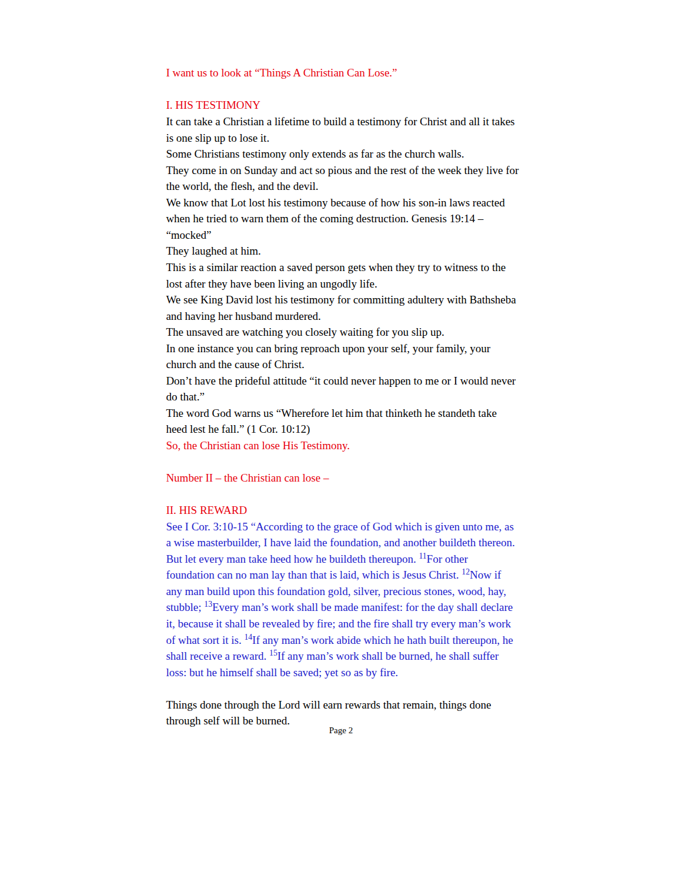I want us to look at “Things A Christian Can Lose.”
I. HIS TESTIMONY
It can take a Christian a lifetime to build a testimony for Christ and all it takes is one slip up to lose it.
Some Christians testimony only extends as far as the church walls.
They come in on Sunday and act so pious and the rest of the week they live for the world, the flesh, and the devil.
We know that Lot lost his testimony because of how his son-in laws reacted when he tried to warn them of the coming destruction. Genesis 19:14 – “mocked”
They laughed at him.
This is a similar reaction a saved person gets when they try to witness to the lost after they have been living an ungodly life.
We see King David lost his testimony for committing adultery with Bathsheba and having her husband murdered.
The unsaved are watching you closely waiting for you slip up.
In one instance you can bring reproach upon your self, your family, your church and the cause of Christ.
Don’t have the prideful attitude “it could never happen to me or I would never do that.”
The word God warns us “Wherefore let him that thinketh he standeth take heed lest he fall.” (1 Cor. 10:12)
So, the Christian can lose His Testimony.
Number II – the Christian can lose –
II. HIS REWARD
See I Cor. 3:10-15 “According to the grace of God which is given unto me, as a wise masterbuilder, I have laid the foundation, and another buildeth thereon. But let every man take heed how he buildeth thereupon. 11For other foundation can no man lay than that is laid, which is Jesus Christ. 12Now if any man build upon this foundation gold, silver, precious stones, wood, hay, stubble; 13Every man’s work shall be made manifest: for the day shall declare it, because it shall be revealed by fire; and the fire shall try every man’s work of what sort it is. 14If any man’s work abide which he hath built thereupon, he shall receive a reward. 15If any man’s work shall be burned, he shall suffer loss: but he himself shall be saved; yet so as by fire.
Things done through the Lord will earn rewards that remain, things done through self will be burned.
Page 2